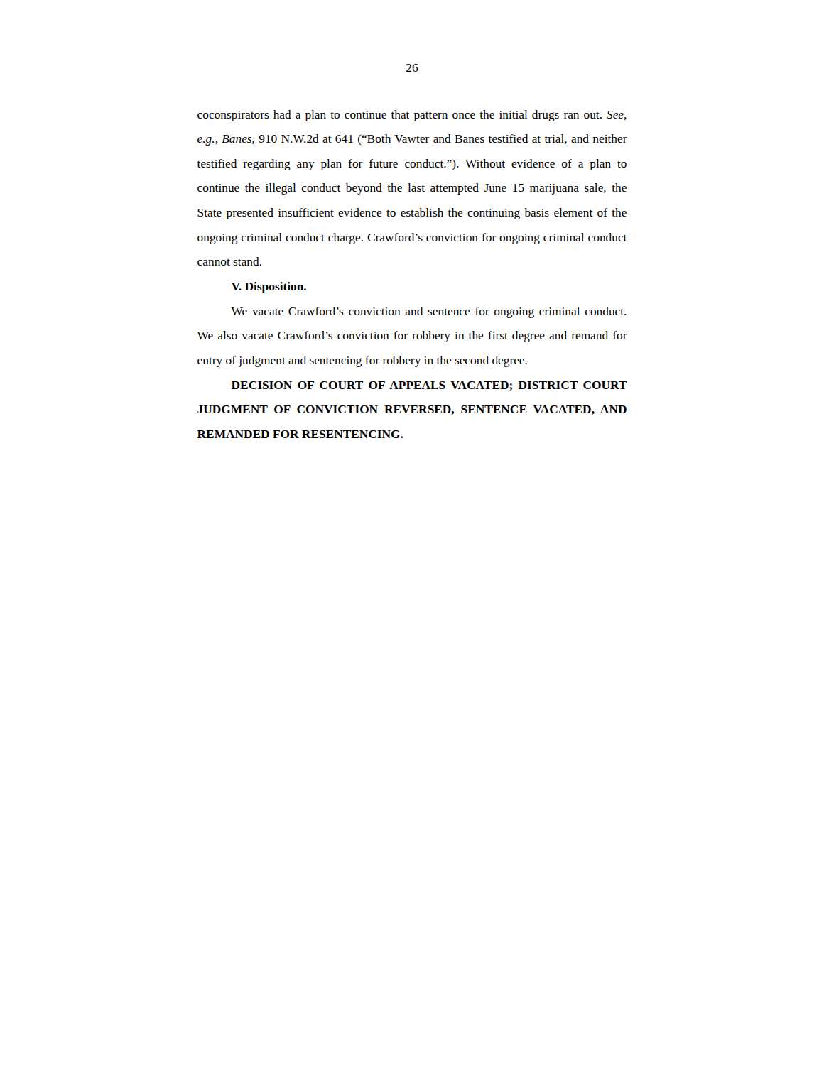26
coconspirators had a plan to continue that pattern once the initial drugs ran out. See, e.g., Banes, 910 N.W.2d at 641 (“Both Vawter and Banes testified at trial, and neither testified regarding any plan for future conduct.”). Without evidence of a plan to continue the illegal conduct beyond the last attempted June 15 marijuana sale, the State presented insufficient evidence to establish the continuing basis element of the ongoing criminal conduct charge. Crawford’s conviction for ongoing criminal conduct cannot stand.
V. Disposition.
We vacate Crawford’s conviction and sentence for ongoing criminal conduct. We also vacate Crawford’s conviction for robbery in the first degree and remand for entry of judgment and sentencing for robbery in the second degree.
DECISION OF COURT OF APPEALS VACATED; DISTRICT COURT JUDGMENT OF CONVICTION REVERSED, SENTENCE VACATED, AND REMANDED FOR RESENTENCING.